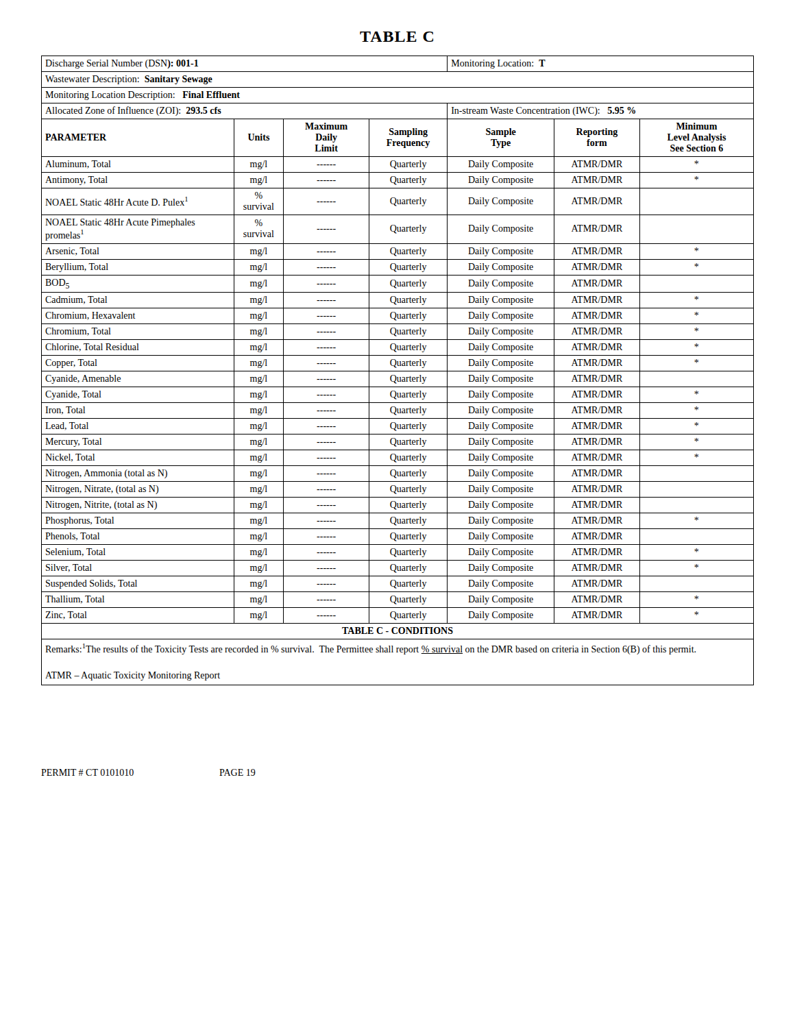TABLE C
| Discharge Serial Number (DSN ): 001-1 | Monitoring Location: T |
| Wastewater Description: Sanitary Sewage |
| Monitoring Location Description: Final Effluent |
| Allocated Zone of Influence (ZOI): 293.5 cfs | In-stream Waste Concentration (IWC): 5.95 % |
| PARAMETER | Units | Maximum Daily Limit | Sampling Frequency | Sample Type | Reporting form | Minimum Level Analysis See Section 6 |
| Aluminum, Total | mg/l | ------ | Quarterly | Daily Composite | ATMR/DMR | * |
| Antimony, Total | mg/l | ------ | Quarterly | Daily Composite | ATMR/DMR | * |
| NOAEL Static 48Hr Acute D. Pulex 1 | % survival | ------ | Quarterly | Daily Composite | ATMR/DMR | |
| NOAEL Static 48Hr Acute Pimephales promelas 1 | % survival | ------ | Quarterly | Daily Composite | ATMR/DMR | |
| Arsenic, Total | mg/l | ------ | Quarterly | Daily Composite | ATMR/DMR | * |
| Beryllium, Total | mg/l | ------ | Quarterly | Daily Composite | ATMR/DMR | * |
| BOD 5 | mg/l | ------ | Quarterly | Daily Composite | ATMR/DMR | |
| Cadmium, Total | mg/l | ------ | Quarterly | Daily Composite | ATMR/DMR | * |
| Chromium, Hexavalent | mg/l | ------ | Quarterly | Daily Composite | ATMR/DMR | * |
| Chromium, Total | mg/l | ------ | Quarterly | Daily Composite | ATMR/DMR | * |
| Chlorine, Total Residual | mg/l | ------ | Quarterly | Daily Composite | ATMR/DMR | * |
| Copper, Total | mg/l | ------ | Quarterly | Daily Composite | ATMR/DMR | * |
| Cyanide, Amenable | mg/l | ------ | Quarterly | Daily Composite | ATMR/DMR | |
| Cyanide, Total | mg/l | ------ | Quarterly | Daily Composite | ATMR/DMR | * |
| Iron, Total | mg/l | ------ | Quarterly | Daily Composite | ATMR/DMR | * |
| Lead, Total | mg/l | ------ | Quarterly | Daily Composite | ATMR/DMR | * |
| Mercury, Total | mg/l | ------ | Quarterly | Daily Composite | ATMR/DMR | * |
| Nickel, Total | mg/l | ------ | Quarterly | Daily Composite | ATMR/DMR | * |
| Nitrogen, Ammonia (total as N) | mg/l | ------ | Quarterly | Daily Composite | ATMR/DMR | |
| Nitrogen, Nitrate, (total as N) | mg/l | ------ | Quarterly | Daily Composite | ATMR/DMR | |
| Nitrogen, Nitrite, (total as N) | mg/l | ------ | Quarterly | Daily Composite | ATMR/DMR | |
| Phosphorus, Total | mg/l | ------ | Quarterly | Daily Composite | ATMR/DMR | * |
| Phenols, Total | mg/l | ------ | Quarterly | Daily Composite | ATMR/DMR | |
| Selenium, Total | mg/l | ------ | Quarterly | Daily Composite | ATMR/DMR | * |
| Silver, Total | mg/l | ------ | Quarterly | Daily Composite | ATMR/DMR | * |
| Suspended Solids, Total | mg/l | ------ | Quarterly | Daily Composite | ATMR/DMR | |
| Thallium, Total | mg/l | ------ | Quarterly | Daily Composite | ATMR/DMR | * |
| Zinc, Total | mg/l | ------ | Quarterly | Daily Composite | ATMR/DMR | * |
| TABLE C - CONDITIONS |
| Remarks: 1 The results of the Toxicity Tests are recorded in % survival. The Permittee shall report % survival on the DMR based on criteria in Section 6(B) of this permit. ATMR – Aquatic Toxicity Monitoring Report |
PERMIT # CT 0101010 PAGE 19